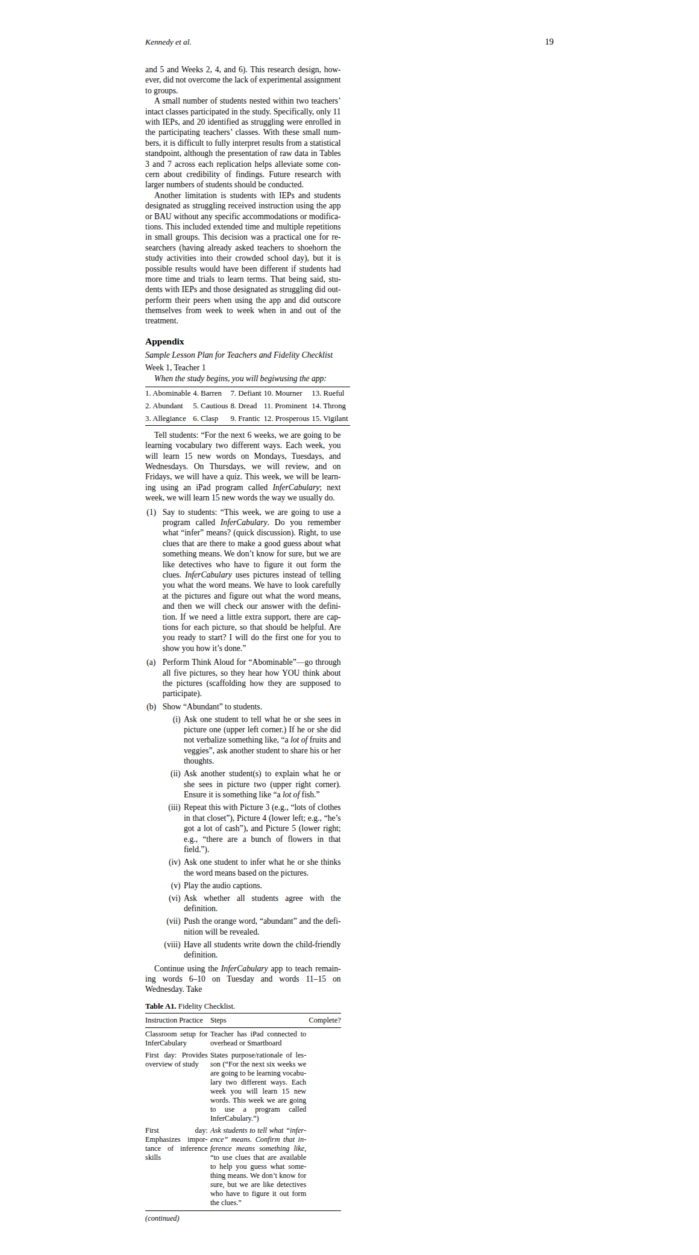Kennedy et al. 19
and 5 and Weeks 2, 4, and 6). This research design, however, did not overcome the lack of experimental assignment to groups.
A small number of students nested within two teachers’ intact classes participated in the study. Specifically, only 11 with IEPs, and 20 identified as struggling were enrolled in the participating teachers’ classes. With these small numbers, it is difficult to fully interpret results from a statistical standpoint, although the presentation of raw data in Tables 3 and 7 across each replication helps alleviate some concern about credibility of findings. Future research with larger numbers of students should be conducted.
Another limitation is students with IEPs and students designated as struggling received instruction using the app or BAU without any specific accommodations or modifications. This included extended time and multiple repetitions in small groups. This decision was a practical one for researchers (having already asked teachers to shoehorn the study activities into their crowded school day), but it is possible results would have been different if students had more time and trials to learn terms. That being said, students with IEPs and those designated as struggling did outperform their peers when using the app and did outscore themselves from week to week when in and out of the treatment.
Appendix
Sample Lesson Plan for Teachers and Fidelity Checklist
Week 1, Teacher 1
When the study begins, you will begiwusing the app:
| 1. Abominable | 4. Barren | 7. Defiant | 10. Mourner | 13. Rueful |
| 2. Abundant | 5. Cautious | 8. Dread | 11. Prominent | 14. Throng |
| 3. Allegiance | 6. Clasp | 9. Frantic | 12. Prosperous | 15. Vigilant |
Tell students: “For the next 6 weeks, we are going to be learning vocabulary two different ways. Each week, you will learn 15 new words on Mondays, Tuesdays, and Wednesdays. On Thursdays, we will review, and on Fridays, we will have a quiz. This week, we will be learning using an iPad program called InferCabulary; next week, we will learn 15 new words the way we usually do.
Say to students: “This week, we are going to use a program called InferCabulary. Do you remember what “infer” means? (quick discussion). Right, to use clues that are there to make a good guess about what something means. We don’t know for sure, but we are like detectives who have to figure it out form the clues. InferCabulary uses pictures instead of telling you what the word means. We have to look carefully at the pictures and figure out what the word means, and then we will check our answer with the definition. If we need a little extra support, there are captions for each picture, so that should be helpful. Are you ready to start? I will do the first one for you to show you how it’s done.”
Perform Think Aloud for “Abominable”—go through all five pictures, so they hear how YOU think about the pictures (scaffolding how they are supposed to participate).
Show “Abundant” to students.
Ask one student to tell what he or she sees in picture one (upper left corner.) If he or she did not verbalize something like, “a lot of fruits and veggies”, ask another student to share his or her thoughts.
Ask another student(s) to explain what he or she sees in picture two (upper right corner). Ensure it is something like “a lot of fish.”
Repeat this with Picture 3 (e.g., “lots of clothes in that closet”), Picture 4 (lower left; e.g., “he’s got a lot of cash”), and Picture 5 (lower right; e.g., “there are a bunch of flowers in that field.”).
Ask one student to infer what he or she thinks the word means based on the pictures.
Play the audio captions.
Ask whether all students agree with the definition.
Push the orange word, “abundant” and the definition will be revealed.
Have all students write down the child-friendly definition.
Continue using the InferCabulary app to teach remaining words 6–10 on Tuesday and words 11–15 on Wednesday. Take
Table A1. Fidelity Checklist.
| Instruction Practice | Steps | Complete? |
| --- | --- | --- |
| Classroom setup for InferCabulary | Teacher has iPad connected to overhead or Smartboard | |
| First day: Provides overview of study | States purpose/rationale of lesson (“For the next six weeks we are going to be learning vocabulary two different ways. Each week you will learn 15 new words. This week we are going to use a program called InferCabulary.”) | |
| First day: Emphasizes importance of inference skills | Ask students to tell what “inference” means. Confirm that inference means something like , “to use clues that are available to help you guess what something means. We don’t know for sure, but we are like detectives who have to figure it out form the clues.” | |
(continued)